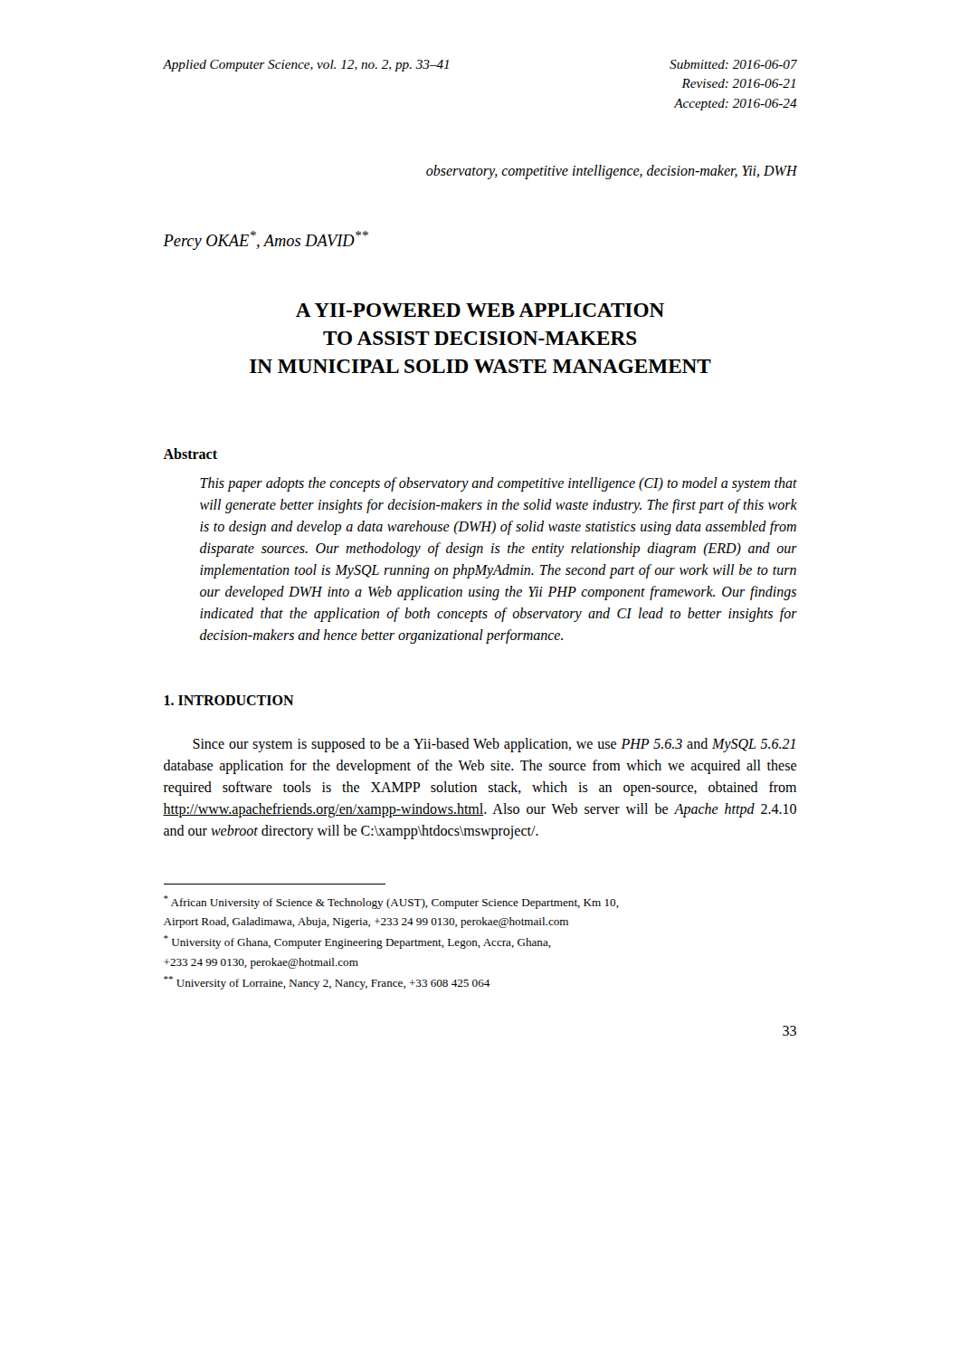Applied Computer Science, vol. 12, no. 2, pp. 33–41
Submitted: 2016-06-07
Revised: 2016-06-21
Accepted: 2016-06-24
observatory, competitive intelligence, decision-maker, Yii, DWH
Percy OKAE*, Amos DAVID**
A Yii-Powered Web Application
to Assist Decision-Makers
in Municipal Solid Waste Management
Abstract
This paper adopts the concepts of observatory and competitive intelligence (CI) to model a system that will generate better insights for decision-makers in the solid waste industry. The first part of this work is to design and develop a data warehouse (DWH) of solid waste statistics using data assembled from disparate sources. Our methodology of design is the entity relationship diagram (ERD) and our implementation tool is MySQL running on phpMyAdmin. The second part of our work will be to turn our developed DWH into a Web application using the Yii PHP component framework. Our findings indicated that the application of both concepts of observatory and CI lead to better insights for decision-makers and hence better organizational performance.
1. INTRODUCTION
Since our system is supposed to be a Yii-based Web application, we use PHP 5.6.3 and MySQL 5.6.21 database application for the development of the Web site. The source from which we acquired all these required software tools is the XAMPP solution stack, which is an open-source, obtained from http://www.apachefriends.org/en/xampp-windows.html. Also our Web server will be Apache httpd 2.4.10 and our webroot directory will be C:\xampp\htdocs\mswproject/.
* African University of Science & Technology (AUST), Computer Science Department, Km 10,
Airport Road, Galadimawa, Abuja, Nigeria, +233 24 99 0130, perokae@hotmail.com
* University of Ghana, Computer Engineering Department, Legon, Accra, Ghana,
+233 24 99 0130, perokae@hotmail.com
** University of Lorraine, Nancy 2, Nancy, France, +33 608 425 064
33